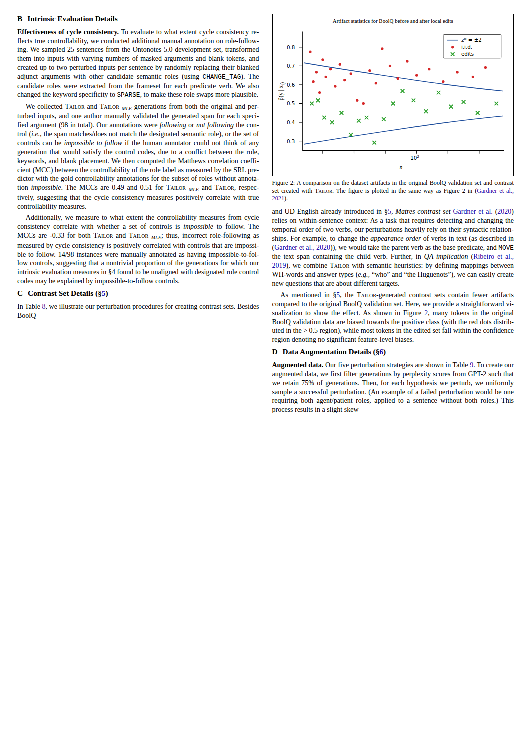BIntrinsic Evaluation Details
Effectiveness of cycle consistency. To evaluate to what extent cycle consistency reflects true controllability, we conducted additional manual annotation on role-following. We sampled 25 sentences from the Ontonotes 5.0 development set, transformed them into inputs with varying numbers of masked arguments and blank tokens, and created up to two perturbed inputs per sentence by randomly replacing their blanked adjunct arguments with other candidate semantic roles (using CHANGE_TAG). The candidate roles were extracted from the frameset for each predicate verb. We also changed the keyword specificity to SPARSE, to make these role swaps more plausible.
We collected Tailor and Tailor MLE generations from both the original and perturbed inputs, and one author manually validated the generated span for each specified argument (98 in total). Our annotations were following or not following the control (i.e., the span matches/does not match the designated semantic role), or the set of controls can be impossible to follow if the human annotator could not think of any generation that would satisfy the control codes, due to a conflict between the role, keywords, and blank placement. We then computed the Matthews correlation coefficient (MCC) between the controllability of the role label as measured by the SRL predictor with the gold controllability annotations for the subset of roles without annotation impossible. The MCCs are 0.49 and 0.51 for Tailor MLE and Tailor, respectively, suggesting that the cycle consistency measures positively correlate with true controllability measures.
Additionally, we measure to what extent the controllability measures from cycle consistency correlate with whether a set of controls is impossible to follow. The MCCs are -0.33 for both Tailor and Tailor MLE; thus, incorrect role-following as measured by cycle consistency is positively correlated with controls that are impossible to follow. 14/98 instances were manually annotated as having impossible-to-follow controls, suggesting that a nontrivial proportion of the generations for which our intrinsic evaluation measures in §4 found to be unaligned with designated role control codes may be explained by impossible-to-follow controls.
CContrast Set Details (§5)
In Table 8, we illustrate our perturbation procedures for creating contrast sets. Besides BoolQ
Artifact statistics for BoolQ before and after local edits
0.3 0.4 0.5 0.6 0.7 0.8 p̂(y | xi) 102 n z* = ±2 i.i.d. edits
Figure 2: A comparison on the dataset artifacts in the original BoolQ validation set and contrast set created with Tailor. The figure is plotted in the same way as Figure 2 in (Gardner et al., 2021).
and UD English already introduced in §5, Matres contrast set Gardner et al. (2020) relies on within-sentence context: As a task that requires detecting and changing the temporal order of two verbs, our perturbations heavily rely on their syntactic relationships. For example, to change the appearance order of verbs in text (as described in (Gardner et al., 2020)), we would take the parent verb as the base predicate, and MOVE the text span containing the child verb. Further, in QA implication (Ribeiro et al., 2019), we combine Tailor with semantic heuristics: by defining mappings between WH-words and answer types (e.g., “who” and “the Huguenots”), we can easily create new questions that are about different targets.
As mentioned in §5, the Tailor-generated contrast sets contain fewer artifacts compared to the original BoolQ validation set. Here, we provide a straightforward visualization to show the effect. As shown in Figure 2, many tokens in the original BoolQ validation data are biased towards the positive class (with the red dots distributed in the > 0.5 region), while most tokens in the edited set fall within the confidence region denoting no significant feature-level biases.
DData Augmentation Details (§6)
Augmented data. Our five perturbation strategies are shown in Table 9. To create our augmented data, we first filter generations by perplexity scores from GPT-2 such that we retain 75% of generations. Then, for each hypothesis we perturb, we uniformly sample a successful perturbation. (An example of a failed perturbation would be one requiring both agent/patient roles, applied to a sentence without both roles.) This process results in a slight skew